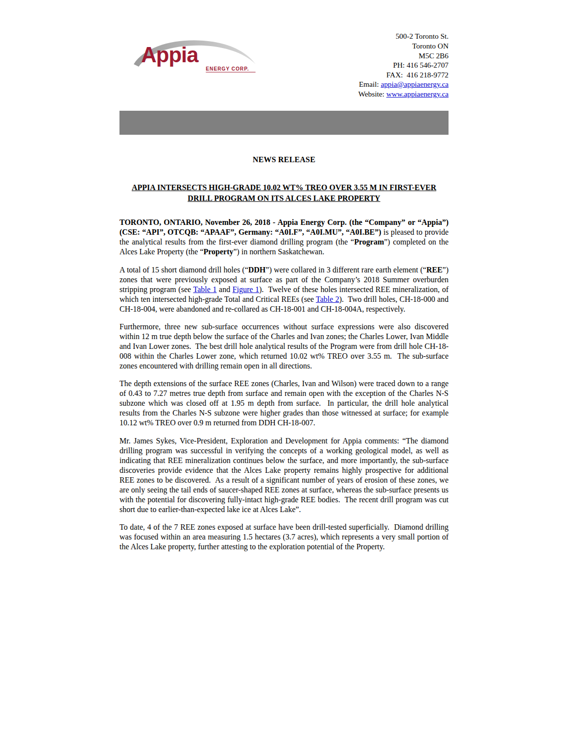Appia ENERGY CORP.
500-2 Toronto St.
Toronto ON
M5C 2B6
PH: 416 546-2707
FAX: 416 218-9772
Email: appia@appiaenergy.ca
Website: www.appiaenergy.ca
NEWS RELEASE
APPIA INTERSECTS HIGH-GRADE 10.02 WT% TREO OVER 3.55 M IN FIRST-EVER DRILL PROGRAM ON ITS ALCES LAKE PROPERTY
TORONTO, ONTARIO, November 26, 2018 - Appia Energy Corp. (the “Company” or “Appia”) (CSE: “API”, OTCQB: “APAAF”, Germany: “A0I.F”, “A0I.MU”, “A0I.BE”) is pleased to provide the analytical results from the first-ever diamond drilling program (the “Program”) completed on the Alces Lake Property (the “Property”) in northern Saskatchewan.
A total of 15 short diamond drill holes (“DDH”) were collared in 3 different rare earth element (“REE”) zones that were previously exposed at surface as part of the Company’s 2018 Summer overburden stripping program (see Table 1 and Figure 1). Twelve of these holes intersected REE mineralization, of which ten intersected high-grade Total and Critical REEs (see Table 2). Two drill holes, CH-18-000 and CH-18-004, were abandoned and re-collared as CH-18-001 and CH-18-004A, respectively.
Furthermore, three new sub-surface occurrences without surface expressions were also discovered within 12 m true depth below the surface of the Charles and Ivan zones; the Charles Lower, Ivan Middle and Ivan Lower zones. The best drill hole analytical results of the Program were from drill hole CH-18-008 within the Charles Lower zone, which returned 10.02 wt% TREO over 3.55 m. The sub-surface zones encountered with drilling remain open in all directions.
The depth extensions of the surface REE zones (Charles, Ivan and Wilson) were traced down to a range of 0.43 to 7.27 metres true depth from surface and remain open with the exception of the Charles N-S subzone which was closed off at 1.95 m depth from surface. In particular, the drill hole analytical results from the Charles N-S subzone were higher grades than those witnessed at surface; for example 10.12 wt% TREO over 0.9 m returned from DDH CH-18-007.
Mr. James Sykes, Vice-President, Exploration and Development for Appia comments: “The diamond drilling program was successful in verifying the concepts of a working geological model, as well as indicating that REE mineralization continues below the surface, and more importantly, the sub-surface discoveries provide evidence that the Alces Lake property remains highly prospective for additional REE zones to be discovered. As a result of a significant number of years of erosion of these zones, we are only seeing the tail ends of saucer-shaped REE zones at surface, whereas the sub-surface presents us with the potential for discovering fully-intact high-grade REE bodies. The recent drill program was cut short due to earlier-than-expected lake ice at Alces Lake”.
To date, 4 of the 7 REE zones exposed at surface have been drill-tested superficially. Diamond drilling was focused within an area measuring 1.5 hectares (3.7 acres), which represents a very small portion of the Alces Lake property, further attesting to the exploration potential of the Property.